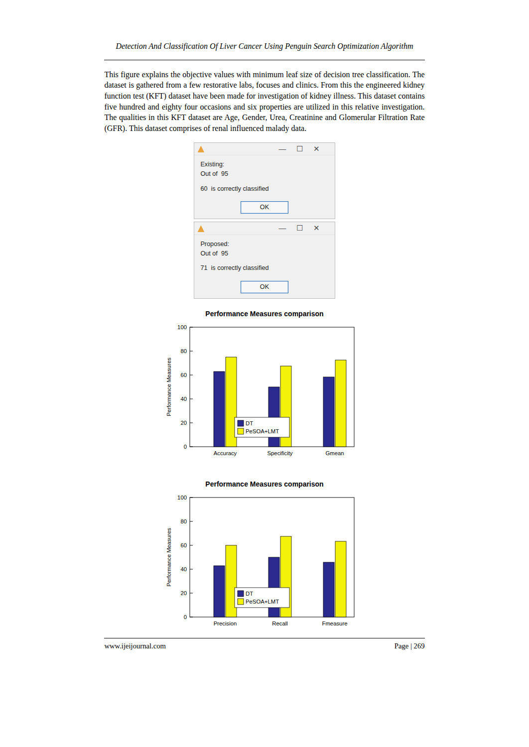Detection And Classification Of Liver Cancer Using Penguin Search Optimization Algorithm
This figure explains the objective values with minimum leaf size of decision tree classification. The dataset is gathered from a few restorative labs, focuses and clinics. From this the engineered kidney function test (KFT) dataset have been made for investigation of kidney illness. This dataset contains five hundred and eighty four occasions and six properties are utilized in this relative investigation. The qualities in this KFT dataset are Age, Gender, Urea, Creatinine and Glomerular Filtration Rate (GFR). This dataset comprises of renal influenced malady data.
—☐✕
Existing:
Out of 95
60 is correctly classified
OK
—☐✕
Proposed:
Out of 95
71 is correctly classified
OK
Performance Measures comparison
0 20 40 60 80 100 Performance Measures Accuracy Specificity Gmean DT PeSOA+LMT
Performance Measures comparison
0 20 40 60 80 100 Performance Measures Precision Recall Fmeasure DT PeSOA+LMT
www.ijeijournal.com Page | 269